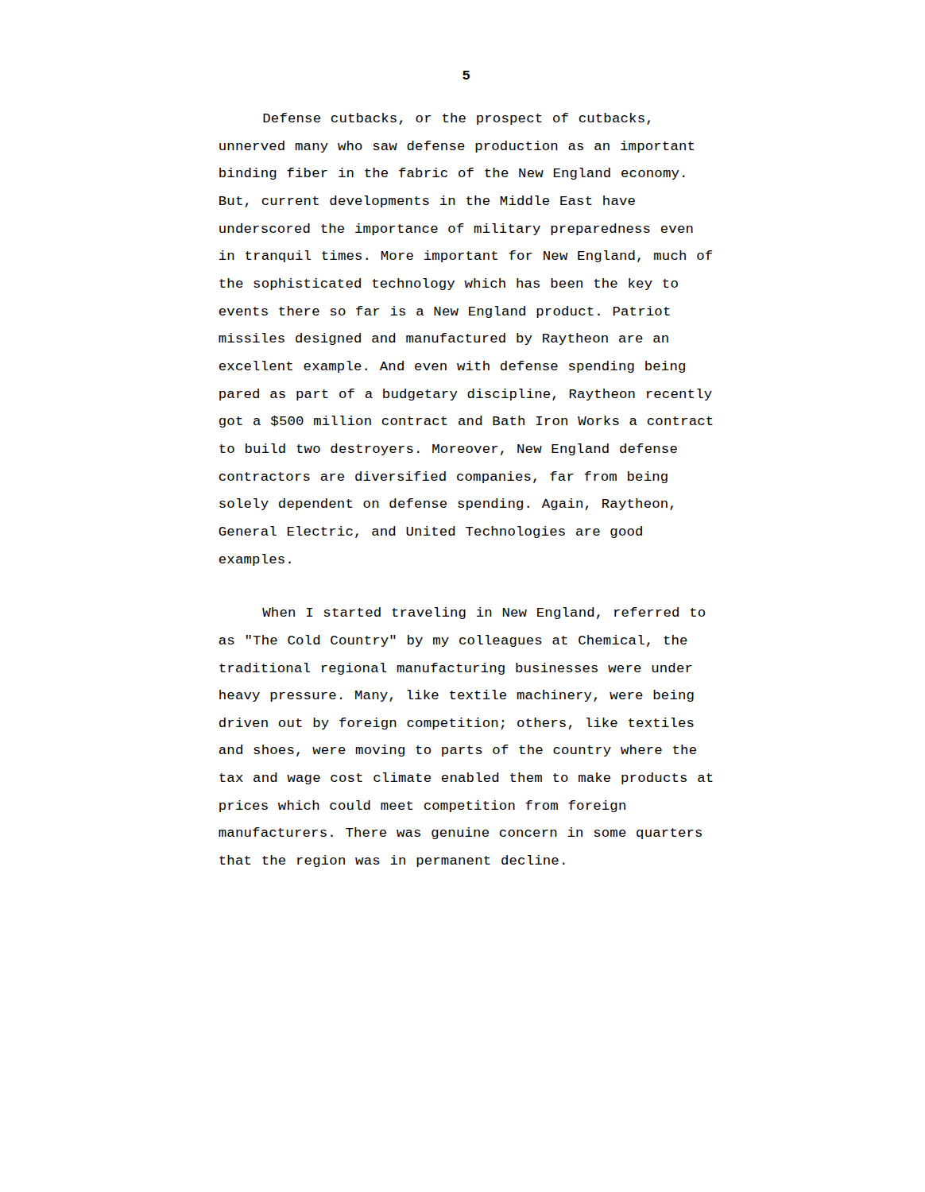5
Defense cutbacks, or the prospect of cutbacks, unnerved many who saw defense production as an important binding fiber in the fabric of the New England economy. But, current developments in the Middle East have underscored the importance of military preparedness even in tranquil times. More important for New England, much of the sophisticated technology which has been the key to events there so far is a New England product. Patriot missiles designed and manufactured by Raytheon are an excellent example. And even with defense spending being pared as part of a budgetary discipline, Raytheon recently got a $500 million contract and Bath Iron Works a contract to build two destroyers. Moreover, New England defense contractors are diversified companies, far from being solely dependent on defense spending. Again, Raytheon, General Electric, and United Technologies are good examples.
When I started traveling in New England, referred to as "The Cold Country" by my colleagues at Chemical, the traditional regional manufacturing businesses were under heavy pressure. Many, like textile machinery, were being driven out by foreign competition; others, like textiles and shoes, were moving to parts of the country where the tax and wage cost climate enabled them to make products at prices which could meet competition from foreign manufacturers. There was genuine concern in some quarters that the region was in permanent decline.